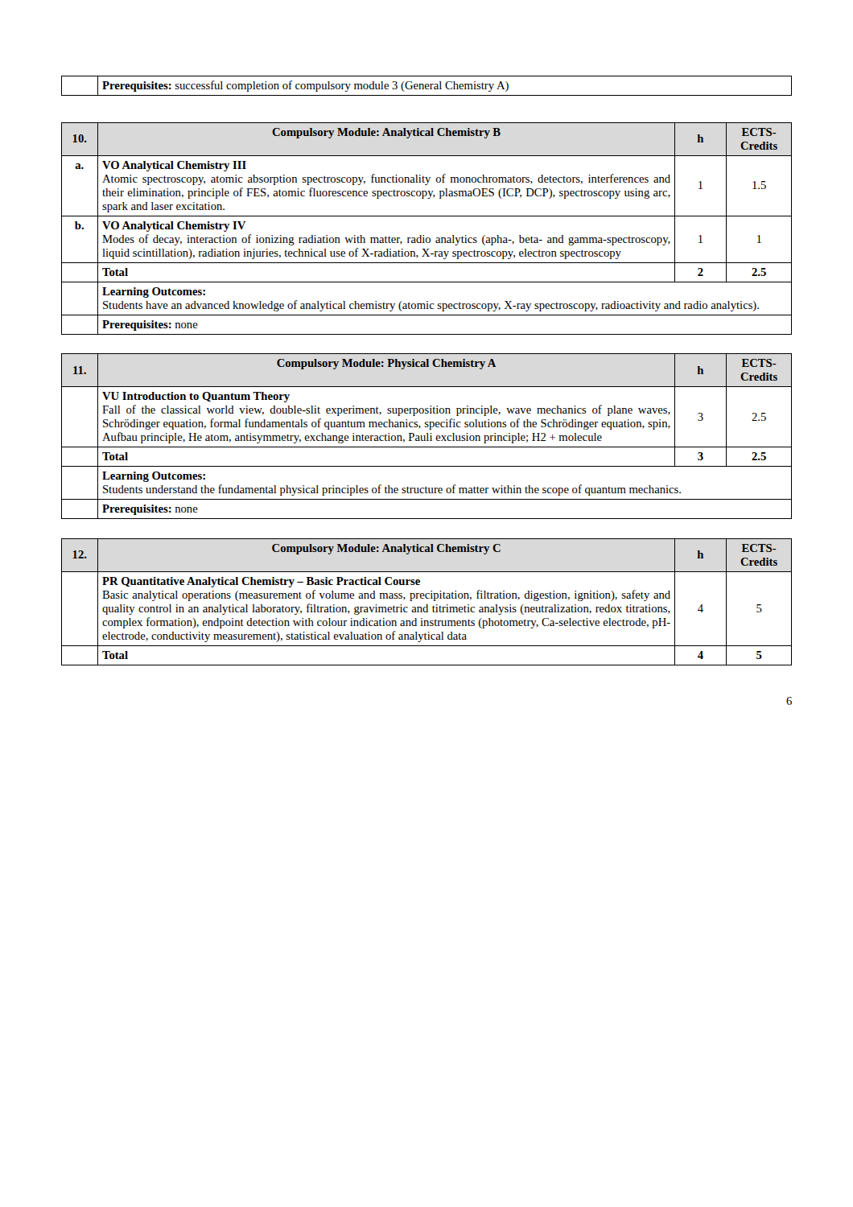| | Prerequisites: successful completion of compulsory module 3 (General Chemistry A) |
| 10. | Compulsory Module: Analytical Chemistry B | h | ECTS-Credits |
| a. | VO Analytical Chemistry III Atomic spectroscopy, atomic absorption spectroscopy, functionality of monochromators, detectors, interferences and their elimination, principle of FES, atomic fluorescence spectroscopy, plasmaOES (ICP, DCP), spectroscopy using arc, spark and laser excitation. | 1 | 1.5 |
| b. | VO Analytical Chemistry IV Modes of decay, interaction of ionizing radiation with matter, radio analytics (apha-, beta- and gamma-spectroscopy, liquid scintillation), radiation injuries, technical use of X-radiation, X-ray spectroscopy, electron spectroscopy | 1 | 1 |
| | Total | 2 | 2.5 |
| | Learning Outcomes: Students have an advanced knowledge of analytical chemistry (atomic spectroscopy, X-ray spectroscopy, radioactivity and radio analytics). |
| | Prerequisites: none |
| 11. | Compulsory Module: Physical Chemistry A | h | ECTS-Credits |
| | VU Introduction to Quantum Theory Fall of the classical world view, double-slit experiment, superposition principle, wave mechanics of plane waves, Schrödinger equation, formal fundamentals of quantum mechanics, specific solutions of the Schrödinger equation, spin, Aufbau principle, He atom, antisymmetry, exchange interaction, Pauli exclusion principle; H2 + molecule | 3 | 2.5 |
| | Total | 3 | 2.5 |
| | Learning Outcomes: Students understand the fundamental physical principles of the structure of matter within the scope of quantum mechanics. |
| | Prerequisites: none |
| 12. | Compulsory Module: Analytical Chemistry C | h | ECTS-Credits |
| | PR Quantitative Analytical Chemistry – Basic Practical Course Basic analytical operations (measurement of volume and mass, precipitation, filtration, digestion, ignition), safety and quality control in an analytical laboratory, filtration, gravimetric and titrimetic analysis (neutralization, redox titrations, complex formation), endpoint detection with colour indication and instruments (photometry, Ca-selective electrode, pH-electrode, conductivity measurement), statistical evaluation of analytical data | 4 | 5 |
| | Total | 4 | 5 |
6